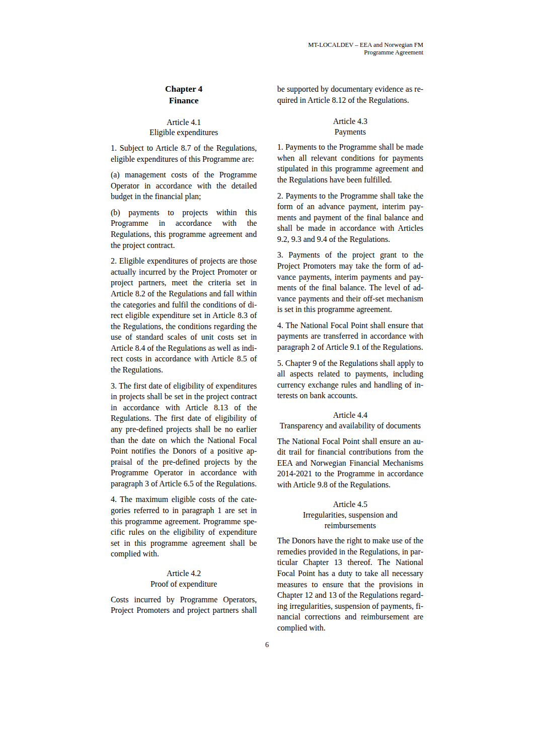MT-LOCALDEV – EEA and Norwegian FM
Programme Agreement
Chapter 4Finance
Article 4.1Eligible expenditures
1. Subject to Article 8.7 of the Regulations, eligible expenditures of this Programme are:
(a) management costs of the Programme Operator in accordance with the detailed budget in the financial plan;
(b) payments to projects within this Programme in accordance with the Regulations, this programme agreement and the project contract.
2. Eligible expenditures of projects are those actually incurred by the Project Promoter or project partners, meet the criteria set in Article 8.2 of the Regulations and fall within the categories and fulfil the conditions of direct eligible expenditure set in Article 8.3 of the Regulations, the conditions regarding the use of standard scales of unit costs set in Article 8.4 of the Regulations as well as indirect costs in accordance with Article 8.5 of the Regulations.
3. The first date of eligibility of expenditures in projects shall be set in the project contract in accordance with Article 8.13 of the Regulations. The first date of eligibility of any pre-defined projects shall be no earlier than the date on which the National Focal Point notifies the Donors of a positive appraisal of the pre-defined projects by the Programme Operator in accordance with paragraph 3 of Article 6.5 of the Regulations.
4. The maximum eligible costs of the categories referred to in paragraph 1 are set in this programme agreement. Programme specific rules on the eligibility of expenditure set in this programme agreement shall be complied with.
Article 4.2Proof of expenditure
Costs incurred by Programme Operators, Project Promoters and project partners shall be supported by documentary evidence as required in Article 8.12 of the Regulations.
Article 4.3Payments
1. Payments to the Programme shall be made when all relevant conditions for payments stipulated in this programme agreement and the Regulations have been fulfilled.
2. Payments to the Programme shall take the form of an advance payment, interim payments and payment of the final balance and shall be made in accordance with Articles 9.2, 9.3 and 9.4 of the Regulations.
3. Payments of the project grant to the Project Promoters may take the form of advance payments, interim payments and payments of the final balance. The level of advance payments and their off-set mechanism is set in this programme agreement.
4. The National Focal Point shall ensure that payments are transferred in accordance with paragraph 2 of Article 9.1 of the Regulations.
5. Chapter 9 of the Regulations shall apply to all aspects related to payments, including currency exchange rules and handling of interests on bank accounts.
Article 4.4Transparency and availability of documents
The National Focal Point shall ensure an audit trail for financial contributions from the EEA and Norwegian Financial Mechanisms 2014-2021 to the Programme in accordance with Article 9.8 of the Regulations.
Article 4.5Irregularities, suspension and reimbursements
The Donors have the right to make use of the remedies provided in the Regulations, in particular Chapter 13 thereof. The National Focal Point has a duty to take all necessary measures to ensure that the provisions in Chapter 12 and 13 of the Regulations regarding irregularities, suspension of payments, financial corrections and reimbursement are complied with.
6